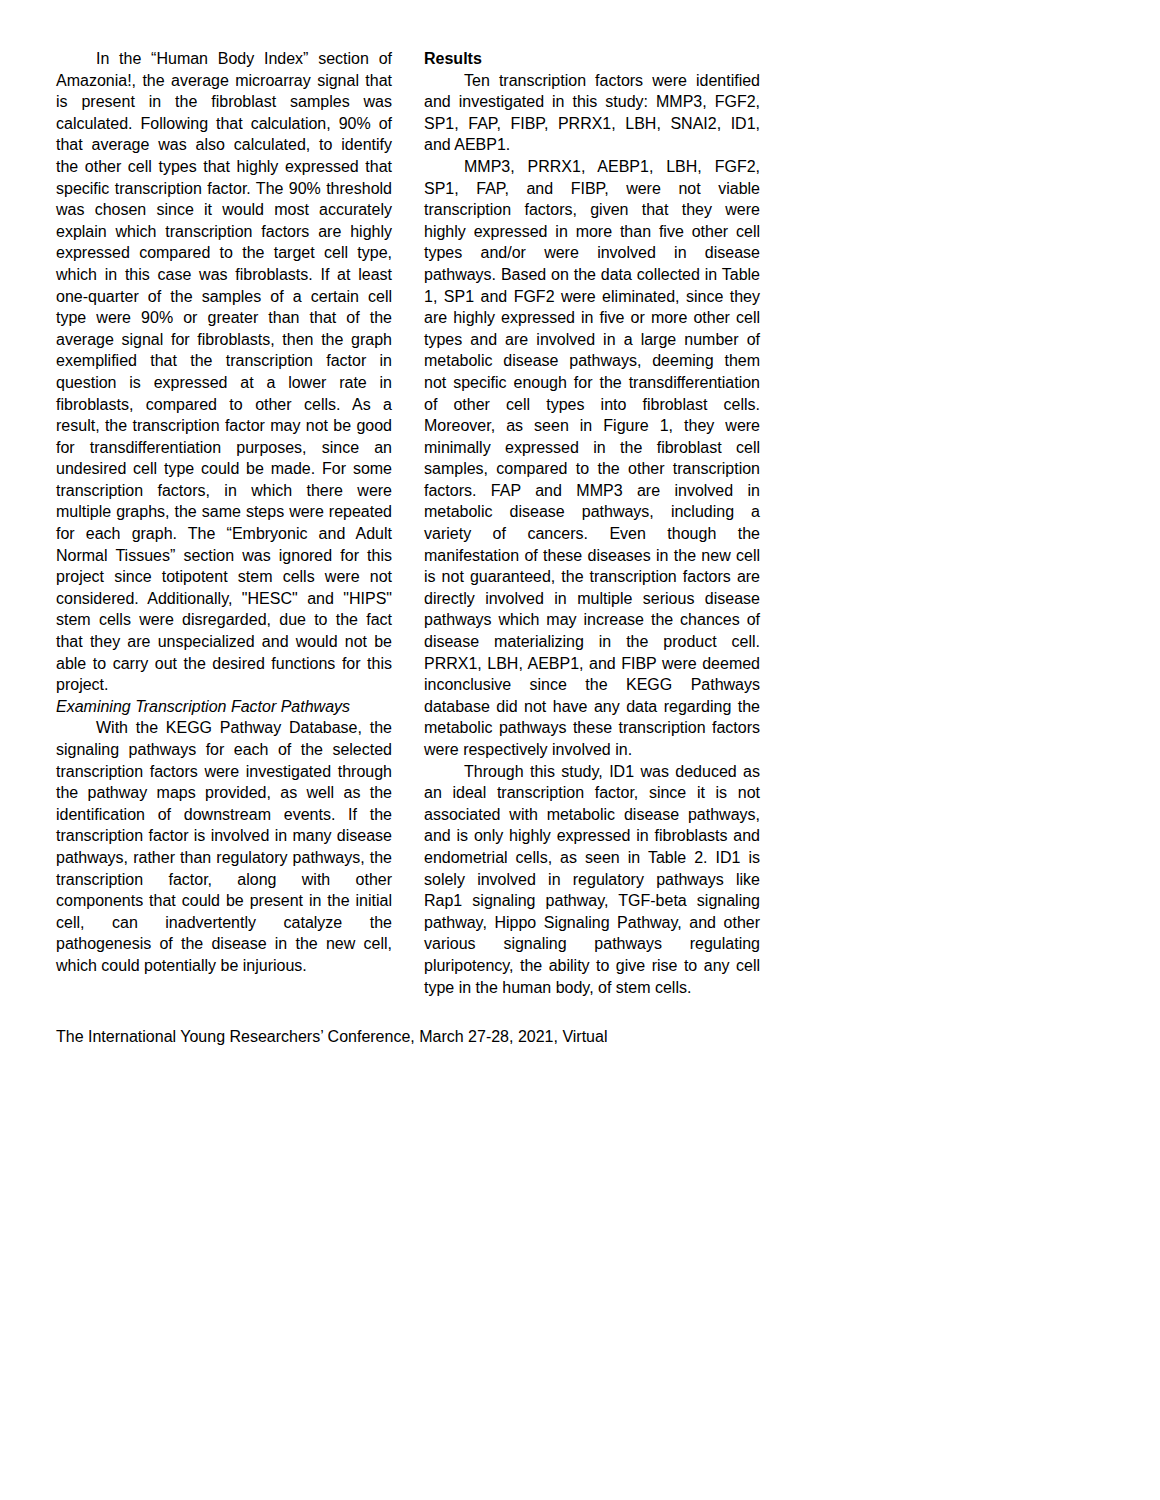In the “Human Body Index” section of Amazonia!, the average microarray signal that is present in the fibroblast samples was calculated. Following that calculation, 90% of that average was also calculated, to identify the other cell types that highly expressed that specific transcription factor. The 90% threshold was chosen since it would most accurately explain which transcription factors are highly expressed compared to the target cell type, which in this case was fibroblasts. If at least one-quarter of the samples of a certain cell type were 90% or greater than that of the average signal for fibroblasts, then the graph exemplified that the transcription factor in question is expressed at a lower rate in fibroblasts, compared to other cells. As a result, the transcription factor may not be good for transdifferentiation purposes, since an undesired cell type could be made. For some transcription factors, in which there were multiple graphs, the same steps were repeated for each graph. The “Embryonic and Adult Normal Tissues” section was ignored for this project since totipotent stem cells were not considered. Additionally, "HESC" and "HIPS" stem cells were disregarded, due to the fact that they are unspecialized and would not be able to carry out the desired functions for this project.
Examining Transcription Factor Pathways
With the KEGG Pathway Database, the signaling pathways for each of the selected transcription factors were investigated through the pathway maps provided, as well as the identification of downstream events. If the transcription factor is involved in many disease pathways, rather than regulatory pathways, the transcription factor, along with other components that could be present in the initial cell, can inadvertently catalyze the pathogenesis of the disease in the new cell, which could potentially be injurious.
Results
Ten transcription factors were identified and investigated in this study: MMP3, FGF2, SP1, FAP, FIBP, PRRX1, LBH, SNAI2, ID1, and AEBP1.
MMP3, PRRX1, AEBP1, LBH, FGF2, SP1, FAP, and FIBP, were not viable transcription factors, given that they were highly expressed in more than five other cell types and/or were involved in disease pathways. Based on the data collected in Table 1, SP1 and FGF2 were eliminated, since they are highly expressed in five or more other cell types and are involved in a large number of metabolic disease pathways, deeming them not specific enough for the transdifferentiation of other cell types into fibroblast cells. Moreover, as seen in Figure 1, they were minimally expressed in the fibroblast cell samples, compared to the other transcription factors. FAP and MMP3 are involved in metabolic disease pathways, including a variety of cancers. Even though the manifestation of these diseases in the new cell is not guaranteed, the transcription factors are directly involved in multiple serious disease pathways which may increase the chances of disease materializing in the product cell. PRRX1, LBH, AEBP1, and FIBP were deemed inconclusive since the KEGG Pathways database did not have any data regarding the metabolic pathways these transcription factors were respectively involved in.
Through this study, ID1 was deduced as an ideal transcription factor, since it is not associated with metabolic disease pathways, and is only highly expressed in fibroblasts and endometrial cells, as seen in Table 2. ID1 is solely involved in regulatory pathways like Rap1 signaling pathway, TGF-beta signaling pathway, Hippo Signaling Pathway, and other various signaling pathways regulating pluripotency, the ability to give rise to any cell type in the human body, of stem cells.
The International Young Researchers’ Conference, March 27-28, 2021, Virtual